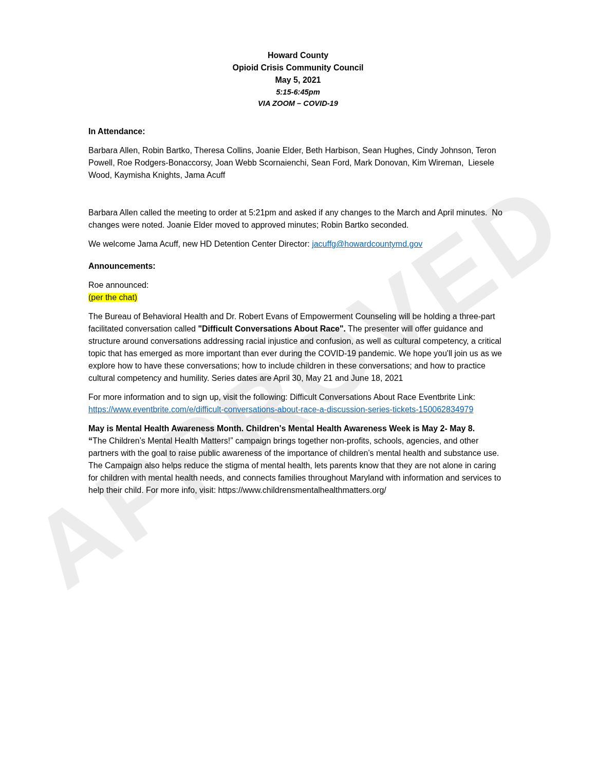APPROVED
Howard County
Opioid Crisis Community Council
May 5, 2021
5:15-6:45pm
VIA ZOOM – COVID-19
In Attendance:
Barbara Allen, Robin Bartko, Theresa Collins, Joanie Elder, Beth Harbison, Sean Hughes, Cindy Johnson, Teron Powell, Roe Rodgers-Bonaccorsy, Joan Webb Scornaienchi, Sean Ford, Mark Donovan, Kim Wireman, Liesele Wood, Kaymisha Knights, Jama Acuff
Barbara Allen called the meeting to order at 5:21pm and asked if any changes to the March and April minutes. No changes were noted. Joanie Elder moved to approved minutes; Robin Bartko seconded.
We welcome Jama Acuff, new HD Detention Center Director: jacuffg@howardcountymd.gov
Announcements:
Roe announced:
(per the chat)
The Bureau of Behavioral Health and Dr. Robert Evans of Empowerment Counseling will be holding a three-part facilitated conversation called "Difficult Conversations About Race". The presenter will offer guidance and structure around conversations addressing racial injustice and confusion, as well as cultural competency, a critical topic that has emerged as more important than ever during the COVID-19 pandemic. We hope you'll join us as we explore how to have these conversations; how to include children in these conversations; and how to practice cultural competency and humility. Series dates are April 30, May 21 and June 18, 2021
For more information and to sign up, visit the following: Difficult Conversations About Race Eventbrite Link: https://www.eventbrite.com/e/difficult-conversations-about-race-a-discussion-series-tickets-150062834979
May is Mental Health Awareness Month. Children's Mental Health Awareness Week is May 2- May 8.
“The Children’s Mental Health Matters!” campaign brings together non-profits, schools, agencies, and other partners with the goal to raise public awareness of the importance of children’s mental health and substance use. The Campaign also helps reduce the stigma of mental health, lets parents know that they are not alone in caring for children with mental health needs, and connects families throughout Maryland with information and services to help their child. For more info, visit: https://www.childrensmentalhealthmatters.org/